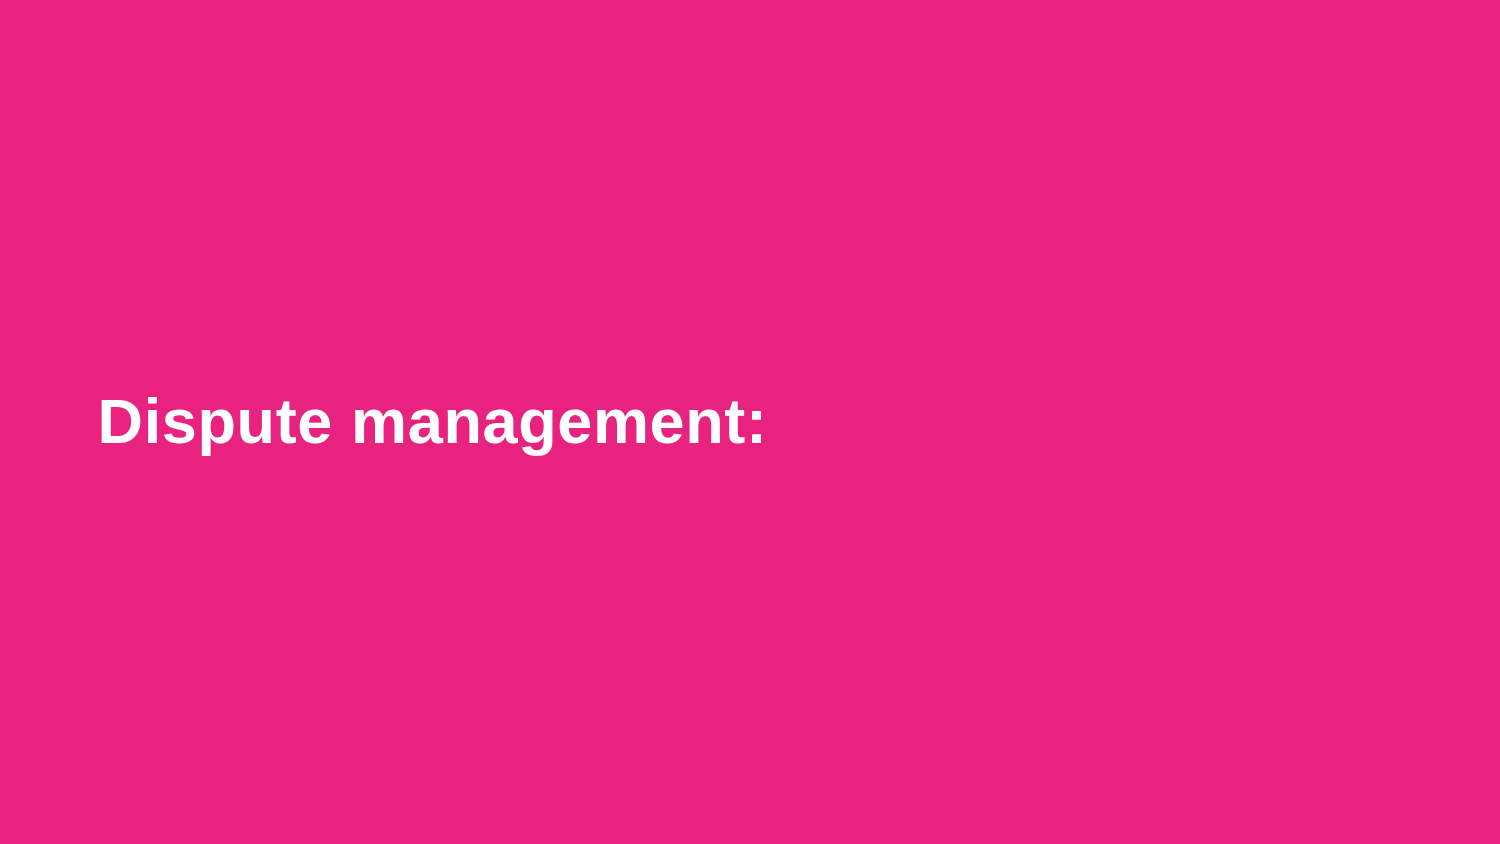Dispute management: